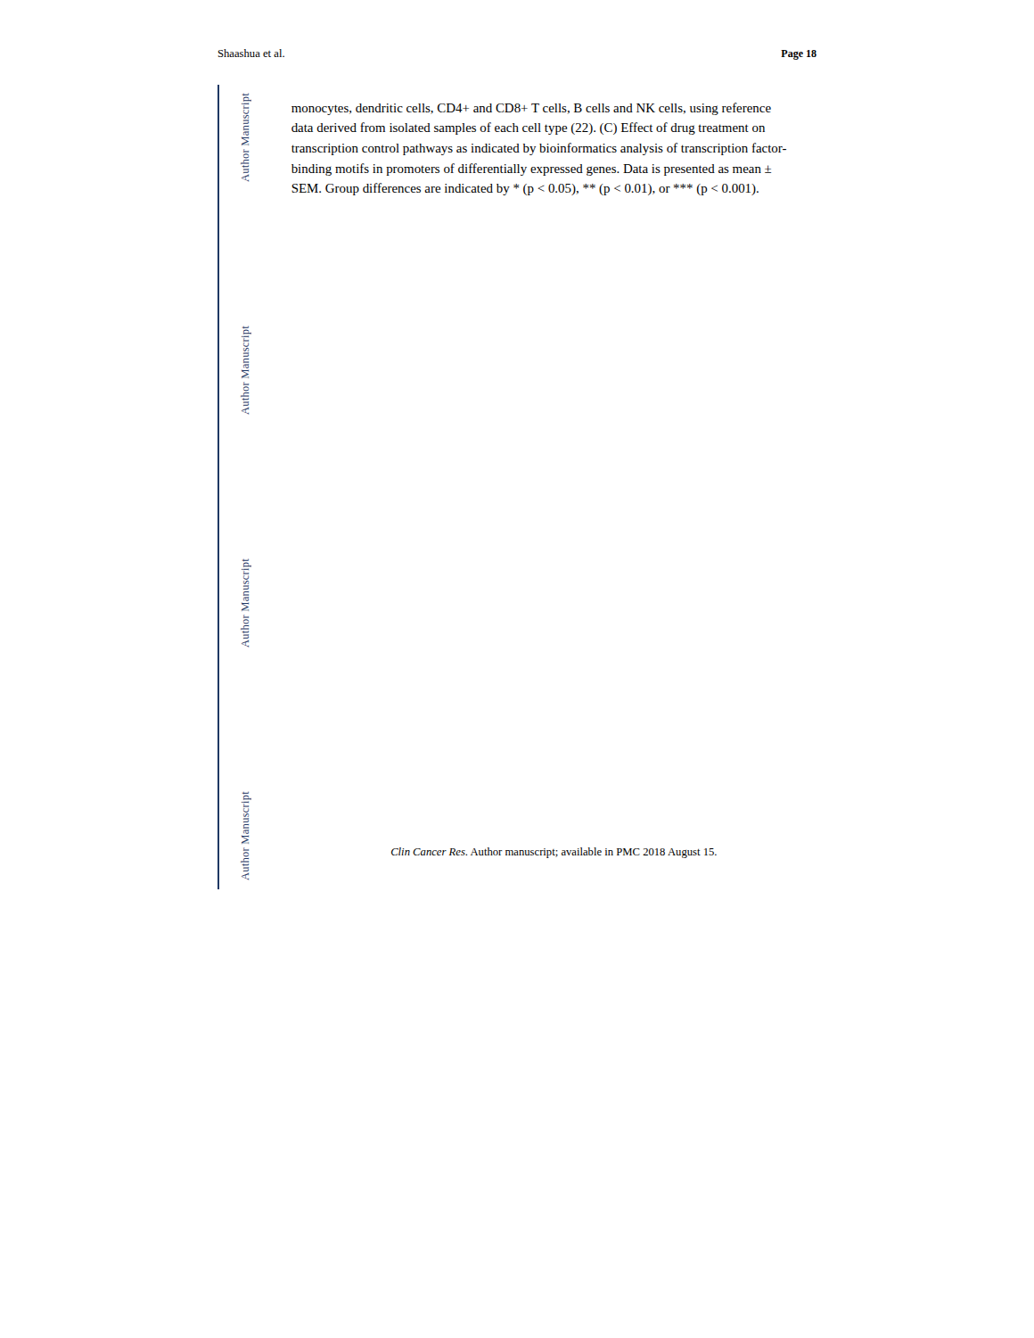Shaashua et al. Page 18
Author Manuscript Author Manuscript Author Manuscript Author Manuscript
monocytes, dendritic cells, CD4+ and CD8+ T cells, B cells and NK cells, using reference data derived from isolated samples of each cell type (22). (C) Effect of drug treatment on transcription control pathways as indicated by bioinformatics analysis of transcription factor-binding motifs in promoters of differentially expressed genes. Data is presented as mean ± SEM. Group differences are indicated by * (p < 0.05), ** (p < 0.01), or *** (p < 0.001).
Clin Cancer Res. Author manuscript; available in PMC 2018 August 15.